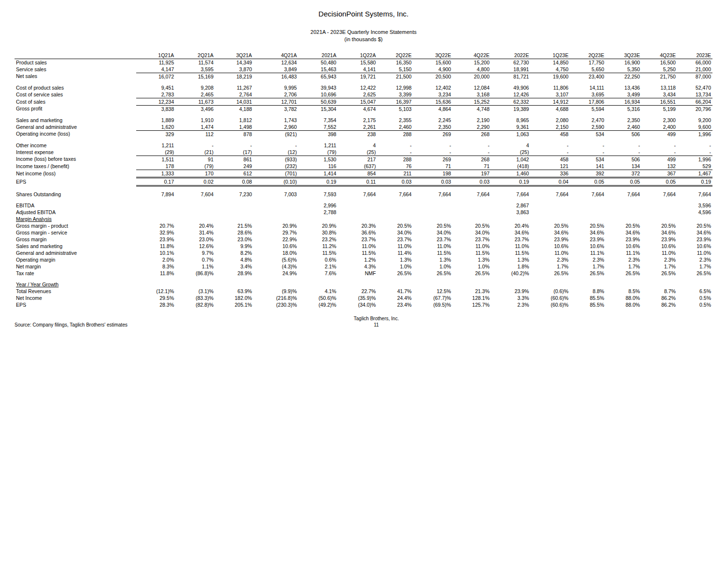DecisionPoint Systems, Inc.
2021A - 2023E Quarterly Income Statements
(in thousands $)
| | 1Q21A | 2Q21A | 3Q21A | 4Q21A | 2021A | 1Q22A | 2Q22E | 3Q22E | 4Q22E | 2022E | 1Q23E | 2Q23E | 3Q23E | 4Q23E | 2023E |
| --- | --- | --- | --- | --- | --- | --- | --- | --- | --- | --- | --- | --- | --- | --- | --- |
| Product sales | 11,925 | 11,574 | 14,349 | 12,634 | 50,480 | 15,580 | 16,350 | 15,600 | 15,200 | 62,730 | 14,850 | 17,750 | 16,900 | 16,500 | 66,000 |
| Service sales | 4,147 | 3,595 | 3,870 | 3,849 | 15,463 | 4,141 | 5,150 | 4,900 | 4,800 | 18,991 | 4,750 | 5,650 | 5,350 | 5,250 | 21,000 |
| Net sales | 16,072 | 15,169 | 18,219 | 16,483 | 65,943 | 19,721 | 21,500 | 20,500 | 20,000 | 81,721 | 19,600 | 23,400 | 22,250 | 21,750 | 87,000 |
| Cost of product sales | 9,451 | 9,208 | 11,267 | 9,995 | 39,943 | 12,422 | 12,998 | 12,402 | 12,084 | 49,906 | 11,806 | 14,111 | 13,436 | 13,118 | 52,470 |
| Cost of service sales | 2,783 | 2,465 | 2,764 | 2,706 | 10,696 | 2,625 | 3,399 | 3,234 | 3,168 | 12,426 | 3,107 | 3,695 | 3,499 | 3,434 | 13,734 |
| Cost of sales | 12,234 | 11,673 | 14,031 | 12,701 | 50,639 | 15,047 | 16,397 | 15,636 | 15,252 | 62,332 | 14,912 | 17,806 | 16,934 | 16,551 | 66,204 |
| Gross profit | 3,838 | 3,496 | 4,188 | 3,782 | 15,304 | 4,674 | 5,103 | 4,864 | 4,748 | 19,389 | 4,688 | 5,594 | 5,316 | 5,199 | 20,796 |
| Sales and marketing | 1,889 | 1,910 | 1,812 | 1,743 | 7,354 | 2,175 | 2,355 | 2,245 | 2,190 | 8,965 | 2,080 | 2,470 | 2,350 | 2,300 | 9,200 |
| General and administrative | 1,620 | 1,474 | 1,498 | 2,960 | 7,552 | 2,261 | 2,460 | 2,350 | 2,290 | 9,361 | 2,150 | 2,590 | 2,460 | 2,400 | 9,600 |
| Operating income (loss) | 329 | 112 | 878 | (921) | 398 | 238 | 288 | 269 | 268 | 1,063 | 458 | 534 | 506 | 499 | 1,996 |
| Other income | 1,211 | - | - | - | 1,211 | 4 | - | - | - | 4 | - | - | - | - | - |
| Interest expense | (29) | (21) | (17) | (12) | (79) | (25) | - | - | - | (25) | - | - | - | - | - |
| Income (loss) before taxes | 1,511 | 91 | 861 | (933) | 1,530 | 217 | 288 | 269 | 268 | 1,042 | 458 | 534 | 506 | 499 | 1,996 |
| Income taxes / (benefit) | 178 | (79) | 249 | (232) | 116 | (637) | 76 | 71 | 71 | (418) | 121 | 141 | 134 | 132 | 529 |
| Net income (loss) | 1,333 | 170 | 612 | (701) | 1,414 | 854 | 211 | 198 | 197 | 1,460 | 336 | 392 | 372 | 367 | 1,467 |
| EPS | 0.17 | 0.02 | 0.08 | (0.10) | 0.19 | 0.11 | 0.03 | 0.03 | 0.03 | 0.19 | 0.04 | 0.05 | 0.05 | 0.05 | 0.19 |
| Shares Outstanding | 7,894 | 7,604 | 7,230 | 7,003 | 7,593 | 7,664 | 7,664 | 7,664 | 7,664 | 7,664 | 7,664 | 7,664 | 7,664 | 7,664 | 7,664 |
| EBITDA | | | | | 2,996 | | | | | 2,867 | | | | | 3,596 |
| Adjusted EBITDA | | | | | 2,788 | | | | | 3,863 | | | | | 4,596 |
| Margin Analysis |
| Gross margin - product | 20.7% | 20.4% | 21.5% | 20.9% | 20.9% | 20.3% | 20.5% | 20.5% | 20.5% | 20.4% | 20.5% | 20.5% | 20.5% | 20.5% | 20.5% |
| Gross margin - service | 32.9% | 31.4% | 28.6% | 29.7% | 30.8% | 36.6% | 34.0% | 34.0% | 34.0% | 34.6% | 34.6% | 34.6% | 34.6% | 34.6% | 34.6% |
| Gross margin | 23.9% | 23.0% | 23.0% | 22.9% | 23.2% | 23.7% | 23.7% | 23.7% | 23.7% | 23.7% | 23.9% | 23.9% | 23.9% | 23.9% | 23.9% |
| Sales and marketing | 11.8% | 12.6% | 9.9% | 10.6% | 11.2% | 11.0% | 11.0% | 11.0% | 11.0% | 11.0% | 10.6% | 10.6% | 10.6% | 10.6% | 10.6% |
| General and administrative | 10.1% | 9.7% | 8.2% | 18.0% | 11.5% | 11.5% | 11.4% | 11.5% | 11.5% | 11.5% | 11.0% | 11.1% | 11.1% | 11.0% | 11.0% |
| Operating margin | 2.0% | 0.7% | 4.8% | (5.6)% | 0.6% | 1.2% | 1.3% | 1.3% | 1.3% | 1.3% | 2.3% | 2.3% | 2.3% | 2.3% | 2.3% |
| Net margin | 8.3% | 1.1% | 3.4% | (4.3)% | 2.1% | 4.3% | 1.0% | 1.0% | 1.0% | 1.8% | 1.7% | 1.7% | 1.7% | 1.7% | 1.7% |
| Tax rate | 11.8% | (86.8)% | 28.9% | 24.9% | 7.6% | NMF | 26.5% | 26.5% | 26.5% | (40.2)% | 26.5% | 26.5% | 26.5% | 26.5% | 26.5% |
| Year / Year Growth |
| Total Revenues | (12.1)% | (3.1)% | 63.9% | (9.9)% | 4.1% | 22.7% | 41.7% | 12.5% | 21.3% | 23.9% | (0.6)% | 8.8% | 8.5% | 8.7% | 6.5% |
| Net Income | 29.5% | (83.3)% | 182.0% | (216.8)% | (50.6)% | (35.9)% | 24.4% | (67.7)% | 128.1% | 3.3% | (60.6)% | 85.5% | 88.0% | 86.2% | 0.5% |
| EPS | 28.3% | (82.8)% | 205.1% | (230.3)% | (49.2)% | (34.0)% | 23.4% | (69.5)% | 125.7% | 2.3% | (60.6)% | 85.5% | 88.0% | 86.2% | 0.5% |
Source: Company filings, Taglich Brothers' estimates
Taglich Brothers, Inc.
11